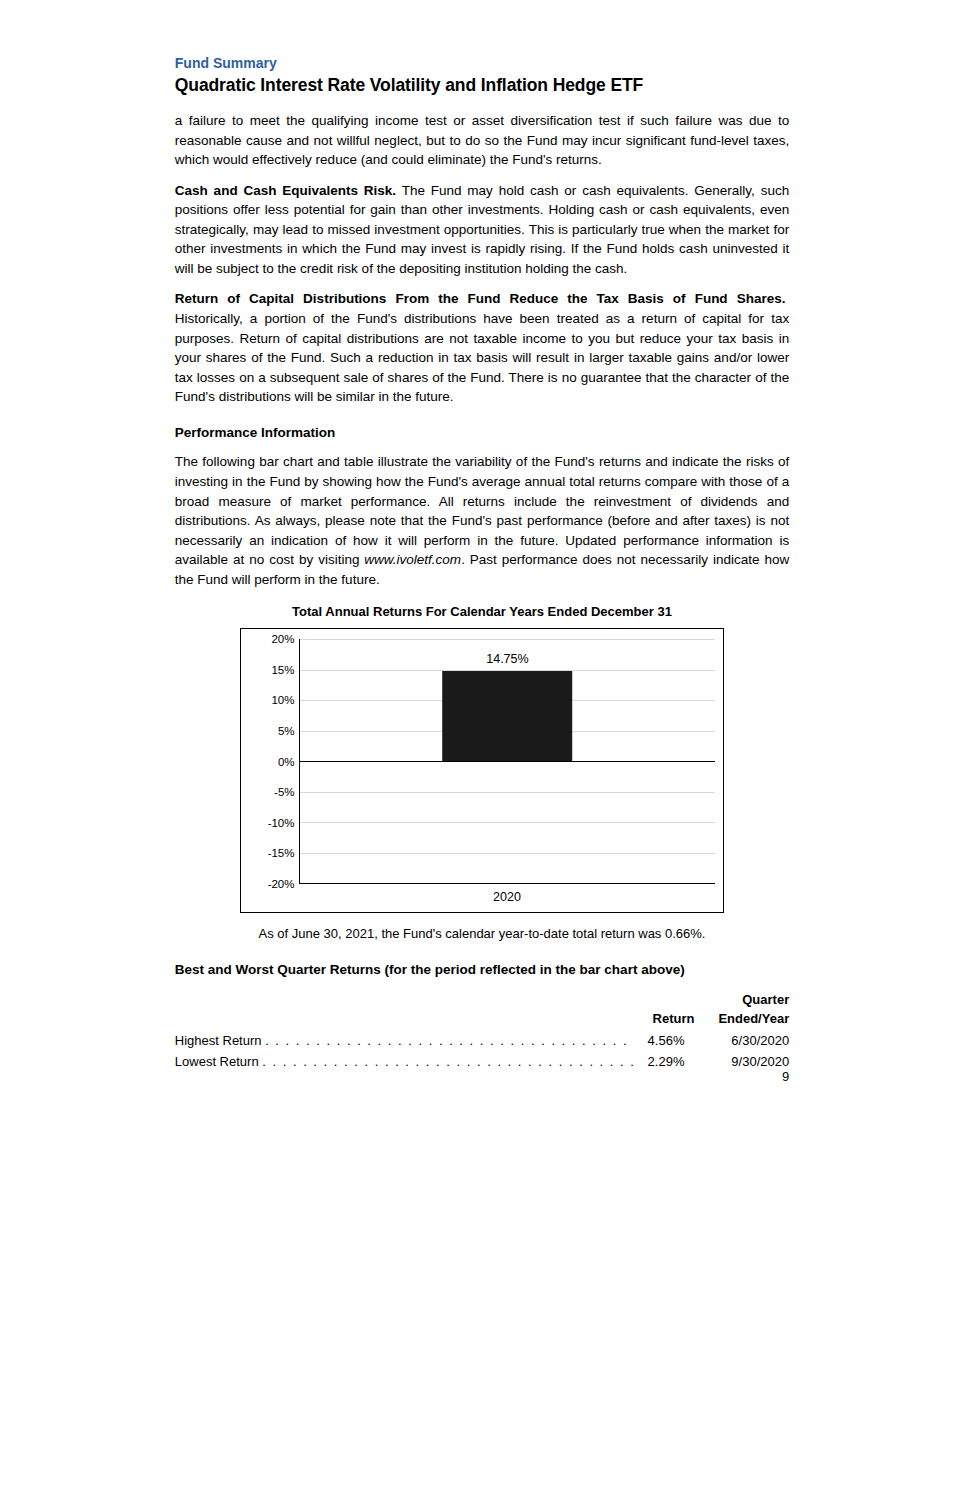Fund Summary
Quadratic Interest Rate Volatility and Inflation Hedge ETF
a failure to meet the qualifying income test or asset diversification test if such failure was due to reasonable cause and not willful neglect, but to do so the Fund may incur significant fund-level taxes, which would effectively reduce (and could eliminate) the Fund's returns.
Cash and Cash Equivalents Risk. The Fund may hold cash or cash equivalents. Generally, such positions offer less potential for gain than other investments. Holding cash or cash equivalents, even strategically, may lead to missed investment opportunities. This is particularly true when the market for other investments in which the Fund may invest is rapidly rising. If the Fund holds cash uninvested it will be subject to the credit risk of the depositing institution holding the cash.
Return of Capital Distributions From the Fund Reduce the Tax Basis of Fund Shares. Historically, a portion of the Fund's distributions have been treated as a return of capital for tax purposes. Return of capital distributions are not taxable income to you but reduce your tax basis in your shares of the Fund. Such a reduction in tax basis will result in larger taxable gains and/or lower tax losses on a subsequent sale of shares of the Fund. There is no guarantee that the character of the Fund's distributions will be similar in the future.
Performance Information
The following bar chart and table illustrate the variability of the Fund's returns and indicate the risks of investing in the Fund by showing how the Fund's average annual total returns compare with those of a broad measure of market performance. All returns include the reinvestment of dividends and distributions. As always, please note that the Fund's past performance (before and after taxes) is not necessarily an indication of how it will perform in the future. Updated performance information is available at no cost by visiting www.ivoletf.com. Past performance does not necessarily indicate how the Fund will perform in the future.
Total Annual Returns For Calendar Years Ended December 31
20% 15% 10% 5% 0% -5% -10% -15% -20%
14.75%
2020
As of June 30, 2021, the Fund's calendar year-to-date total return was 0.66%.
Best and Worst Quarter Returns (for the period reflected in the bar chart above)
| | | Quarter |
| | Return | Ended/Year |
| Highest Return . . . . . . . . . . . . . . . . . . . . . . . . . . . . . . . . . . . . | 4.56% | 6/30/2020 |
| Lowest Return . . . . . . . . . . . . . . . . . . . . . . . . . . . . . . . . . . . . . | 2.29% | 9/30/2020 |
9